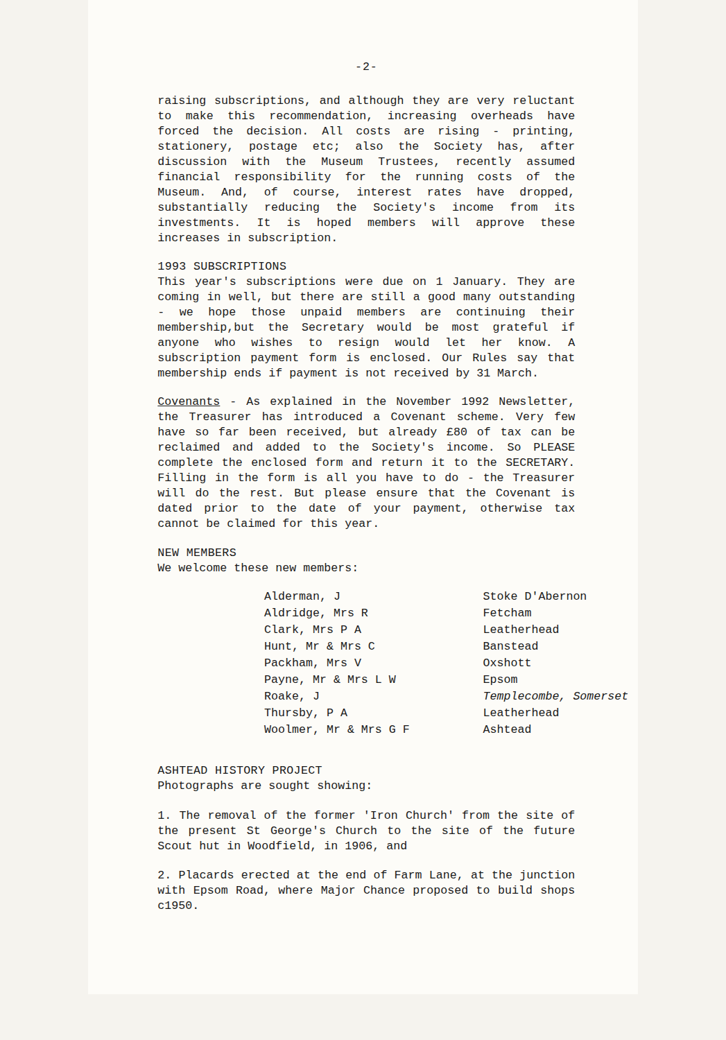-2-
raising subscriptions, and although they are very reluctant to make this recommendation, increasing overheads have forced the decision. All costs are rising - printing, stationery, postage etc; also the Society has, after discussion with the Museum Trustees, recently assumed financial responsibility for the running costs of the Museum. And, of course, interest rates have dropped, substantially reducing the Society's income from its investments. It is hoped members will approve these increases in subscription.
1993 SUBSCRIPTIONS
This year's subscriptions were due on 1 January. They are coming in well, but there are still a good many outstanding - we hope those unpaid members are continuing their membership,but the Secretary would be most grateful if anyone who wishes to resign would let her know. A subscription payment form is enclosed. Our Rules say that membership ends if payment is not received by 31 March.
Covenants - As explained in the November 1992 Newsletter, the Treasurer has introduced a Covenant scheme. Very few have so far been received, but already £80 of tax can be reclaimed and added to the Society's income. So PLEASE complete the enclosed form and return it to the SECRETARY. Filling in the form is all you have to do - the Treasurer will do the rest. But please ensure that the Covenant is dated prior to the date of your payment, otherwise tax cannot be claimed for this year.
NEW MEMBERS
We welcome these new members:
| Alderman, J | Stoke D'Abernon |
| Aldridge, Mrs R | Fetcham |
| Clark, Mrs P A | Leatherhead |
| Hunt, Mr & Mrs C | Banstead |
| Packham, Mrs V | Oxshott |
| Payne, Mr & Mrs L W | Epsom |
| Roake, J | Templecombe, Somerset |
| Thursby, P A | Leatherhead |
| Woolmer, Mr & Mrs G F | Ashtead |
ASHTEAD HISTORY PROJECT
Photographs are sought showing:
1. The removal of the former 'Iron Church' from the site of the present St George's Church to the site of the future Scout hut in Woodfield, in 1906, and
2. Placards erected at the end of Farm Lane, at the junction with Epsom Road, where Major Chance proposed to build shops c1950.